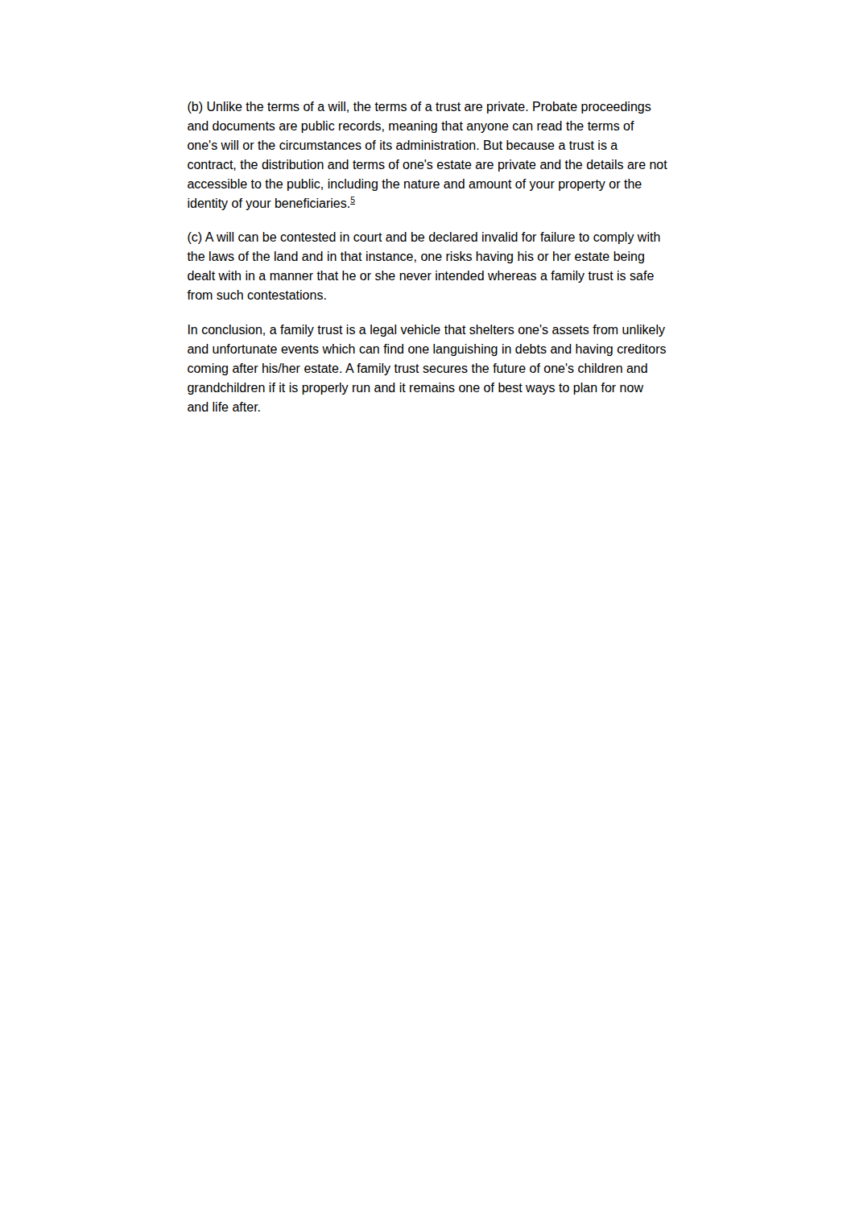(b) Unlike the terms of a will, the terms of a trust are private. Probate proceedings and documents are public records, meaning that anyone can read the terms of one's will or the circumstances of its administration. But because a trust is a contract, the distribution and terms of one's estate are private and the details are not accessible to the public, including the nature and amount of your property or the identity of your beneficiaries.5
(c) A will can be contested in court and be declared invalid for failure to comply with the laws of the land and in that instance, one risks having his or her estate being dealt with in a manner that he or she never intended whereas a family trust is safe from such contestations.
In conclusion, a family trust is a legal vehicle that shelters one's assets from unlikely and unfortunate events which can find one languishing in debts and having creditors coming after his/her estate. A family trust secures the future of one's children and grandchildren if it is properly run and it remains one of best ways to plan for now and life after.